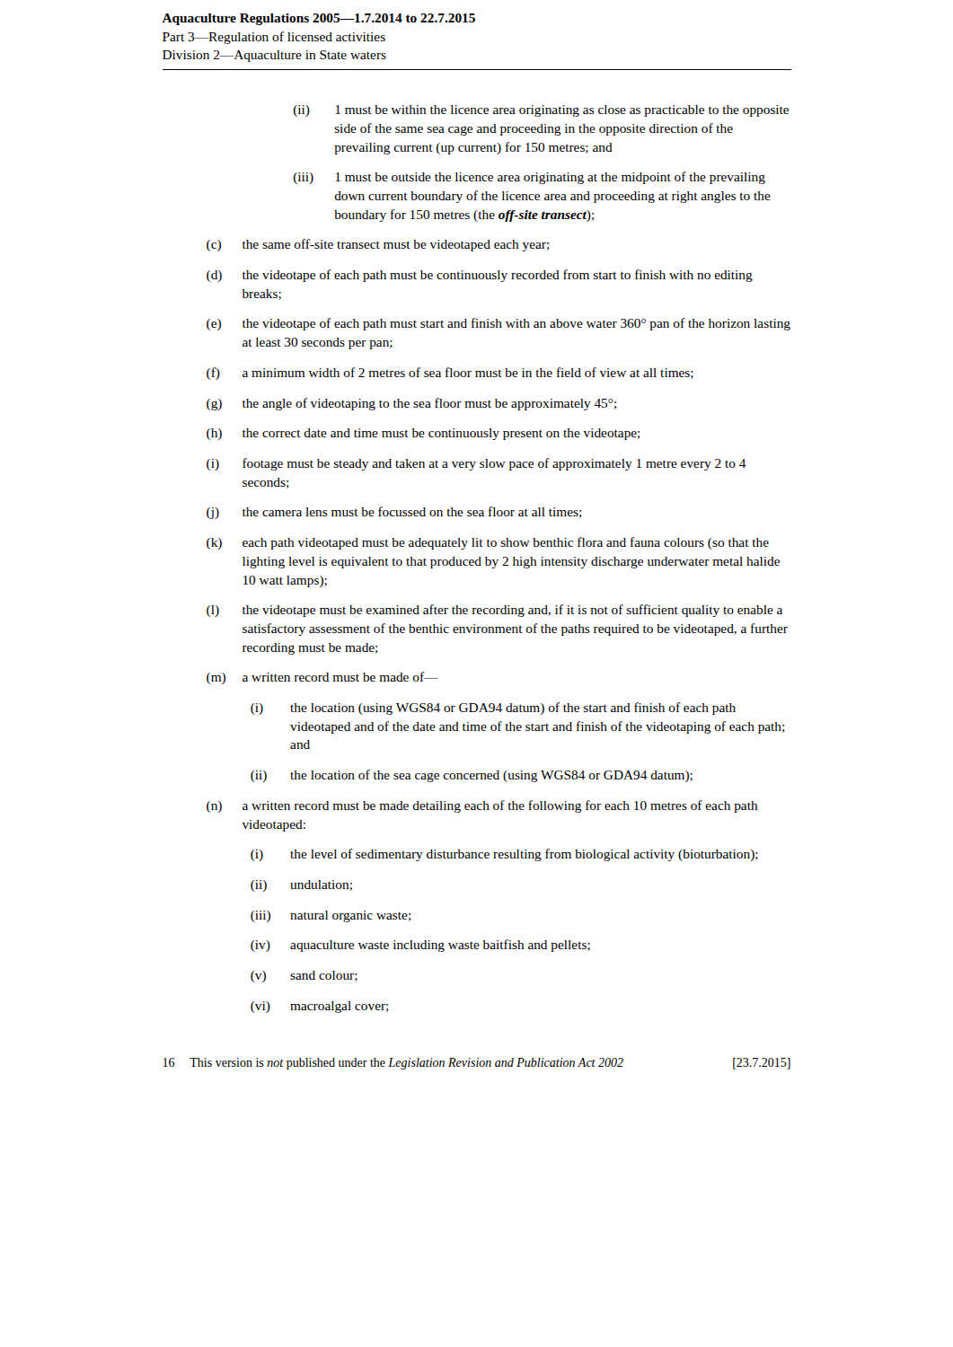Aquaculture Regulations 2005—1.7.2014 to 22.7.2015
Part 3—Regulation of licensed activities
Division 2—Aquaculture in State waters
(ii) 1 must be within the licence area originating as close as practicable to the opposite side of the same sea cage and proceeding in the opposite direction of the prevailing current (up current) for 150 metres; and
(iii) 1 must be outside the licence area originating at the midpoint of the prevailing down current boundary of the licence area and proceeding at right angles to the boundary for 150 metres (the off-site transect);
(c) the same off-site transect must be videotaped each year;
(d) the videotape of each path must be continuously recorded from start to finish with no editing breaks;
(e) the videotape of each path must start and finish with an above water 360° pan of the horizon lasting at least 30 seconds per pan;
(f) a minimum width of 2 metres of sea floor must be in the field of view at all times;
(g) the angle of videotaping to the sea floor must be approximately 45°;
(h) the correct date and time must be continuously present on the videotape;
(i) footage must be steady and taken at a very slow pace of approximately 1 metre every 2 to 4 seconds;
(j) the camera lens must be focussed on the sea floor at all times;
(k) each path videotaped must be adequately lit to show benthic flora and fauna colours (so that the lighting level is equivalent to that produced by 2 high intensity discharge underwater metal halide 10 watt lamps);
(l) the videotape must be examined after the recording and, if it is not of sufficient quality to enable a satisfactory assessment of the benthic environment of the paths required to be videotaped, a further recording must be made;
(m) a written record must be made of—
(i) the location (using WGS84 or GDA94 datum) of the start and finish of each path videotaped and of the date and time of the start and finish of the videotaping of each path; and
(ii) the location of the sea cage concerned (using WGS84 or GDA94 datum);
(n) a written record must be made detailing each of the following for each 10 metres of each path videotaped:
(i) the level of sedimentary disturbance resulting from biological activity (bioturbation);
(ii) undulation;
(iii) natural organic waste;
(iv) aquaculture waste including waste baitfish and pellets;
(v) sand colour;
(vi) macroalgal cover;
16 This version is not published under the Legislation Revision and Publication Act 2002 [23.7.2015]